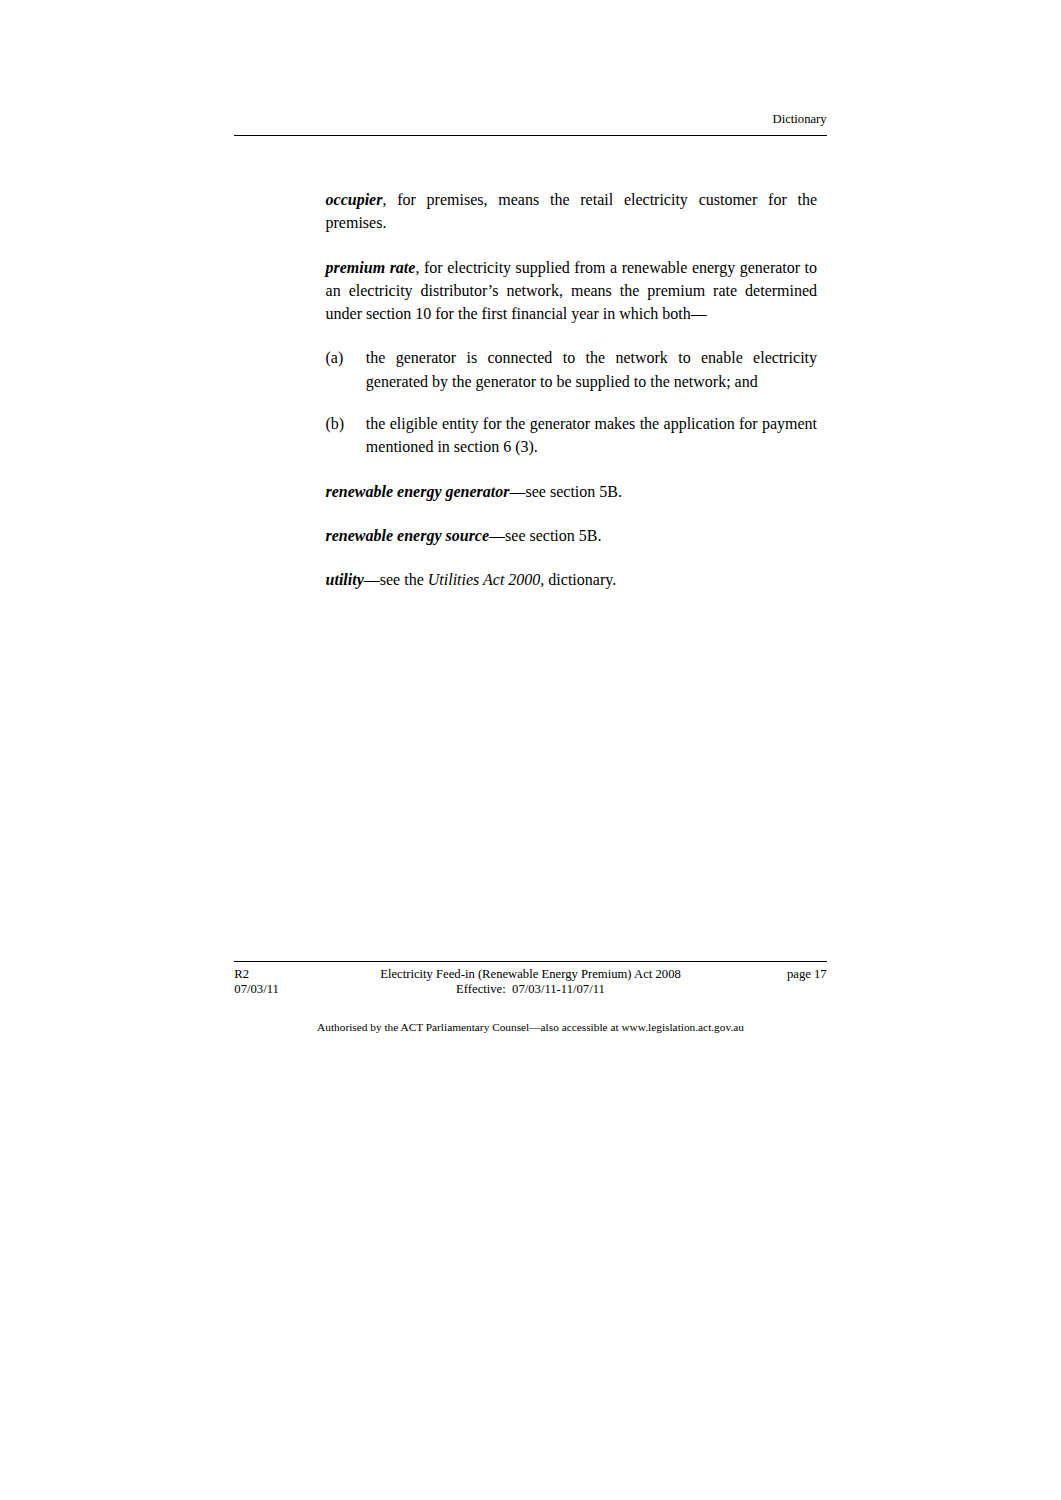Dictionary
occupier, for premises, means the retail electricity customer for the premises.
premium rate, for electricity supplied from a renewable energy generator to an electricity distributor’s network, means the premium rate determined under section 10 for the first financial year in which both—
(a) the generator is connected to the network to enable electricity generated by the generator to be supplied to the network; and
(b) the eligible entity for the generator makes the application for payment mentioned in section 6 (3).
renewable energy generator—see section 5B.
renewable energy source—see section 5B.
utility—see the Utilities Act 2000, dictionary.
R2
07/03/11
Electricity Feed-in (Renewable Energy Premium) Act 2008
Effective: 07/03/11-11/07/11
page 17
Authorised by the ACT Parliamentary Counsel—also accessible at www.legislation.act.gov.au